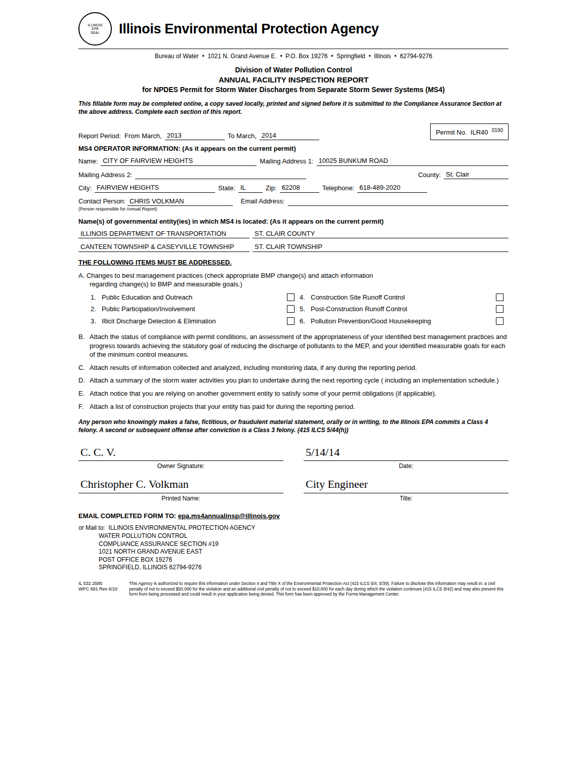ILLINOIS
EPA
SEAL
Illinois Environmental Protection Agency
Bureau of Water • 1021 N. Grand Avenue E. • P.O. Box 19276 • Springfield • Illinois • 62794-9276
Division of Water Pollution Control
ANNUAL FACILITY INSPECTION REPORT
for NPDES Permit for Storm Water Discharges from Separate Storm Sewer Systems (MS4)
This fillable form may be completed online, a copy saved locally, printed and signed before it is submitted to the Compliance Assurance Section at the above address. Complete each section of this report.
Report Period: From March, 2013 To March, 2014 Permit No. ILR40 0190
MS4 OPERATOR INFORMATION: (As it appears on the current permit)
Name: CITY OF FAIRVIEW HEIGHTS Mailing Address 1: 10025 BUNKUM ROAD
Mailing Address 2: County: St. Clair
City: FAIRVIEW HEIGHTS State: IL Zip: 62208 Telephone: 618-489-2020
Contact Person: CHRIS VOLKMAN
(Person responsible for Annual Report)
Email Address:
Name(s) of governmental entity(ies) in which MS4 is located: (As it appears on the current permit)
ILLINOIS DEPARTMENT OF TRANSPORTATION ST. CLAIR COUNTY
CANTEEN TOWNSHIP & CASEYVILLE TOWNSHIP ST. CLAIR TOWNSHIP
THE FOLLOWING ITEMS MUST BE ADDRESSED.
A. Changes to best management practices (check appropriate BMP change(s) and attach information
regarding change(s) to BMP and measurable goals.)
1. Public Education and Outreach 4. Construction Site Runoff Control
2. Public Participation/Involvement 5. Post-Construction Runoff Control
3. Illicit Discharge Detection & Elimination 6. Pollution Prevention/Good Housekeeping
B. Attach the status of compliance with permit conditions, an assessment of the appropriateness of your identified best management practices and progress towards achieving the statutory goal of reducing the discharge of pollutants to the MEP, and your identified measurable goals for each of the minimum control measures.
C. Attach results of information collected and analyzed, including monitoring data, if any during the reporting period.
D. Attach a summary of the storm water activities you plan to undertake during the next reporting cycle ( including an implementation schedule.)
E. Attach notice that you are relying on another government entity to satisfy some of your permit obligations (if applicable).
F. Attach a list of construction projects that your entity has paid for during the reporting period.
Any person who knowingly makes a false, fictitious, or fraudulent material statement, orally or in writing, to the Illinois EPA commits a Class 4 felony. A second or subsequent offense after conviction is a Class 3 felony. (415 ILCS 5/44(h))
C. C. V.
Owner Signature:
5/14/14
Date:
Christopher C. Volkman
Printed Name:
City Engineer
Title:
EMAIL COMPLETED FORM TO: epa.ms4annualinsp@illinois.gov
or Mail to: ILLINOIS ENVIRONMENTAL PROTECTION AGENCY
WATER POLLUTION CONTROL
COMPLIANCE ASSURANCE SECTION #19
1021 NORTH GRAND AVENUE EAST
POST OFFICE BOX 19276
SPRINGFIELD, ILLINOIS 62794-9276
IL 532 2585
WPC 691 Rev 6/10
This Agency is authorized to require this information under Section 4 and Title X of the Environmental Protection Act (415 ILCS 5/4, 5/39). Failure to disclose this information may result in: a civil penalty of not to exceed $50,000 for the violation and an additional civil penalty of not to exceed $10,000 for each day during which the violation continues (415 ILCS 5/42) and may also prevent this form from being processed and could result in your application being denied. This form has been approved by the Forms Management Center.